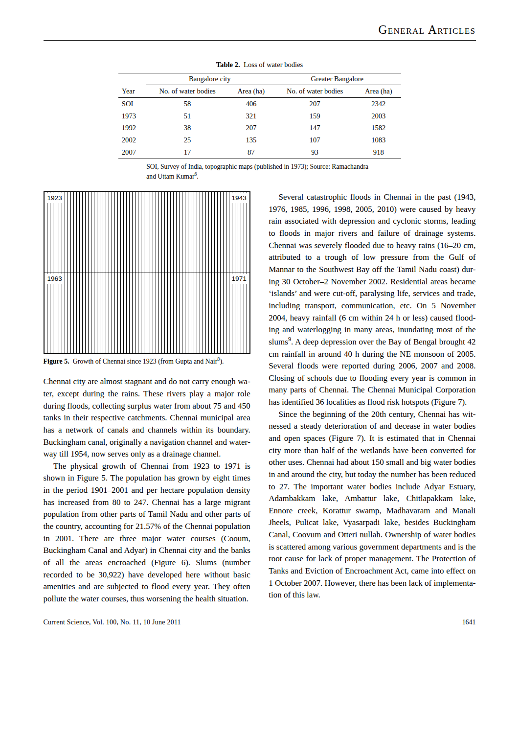General Articles
Table 2. Loss of water bodies
| | Bangalore city | Greater Bangalore |
| --- | --- | --- |
| Year | No. of water bodies | Area (ha) | No. of water bodies | Area (ha) |
| SOI | 58 | 406 | 207 | 2342 |
| 1973 | 51 | 321 | 159 | 2003 |
| 1992 | 38 | 207 | 147 | 1582 |
| 2002 | 25 | 135 | 107 | 1083 |
| 2007 | 17 | 87 | 93 | 918 |
SOI, Survey of India, topographic maps (published in 1973); Source: Ramachandra and Uttam Kumar6.
1923 1943 1963 1971
Figure 5. Growth of Chennai since 1923 (from Gupta and Nair8).
Chennai city are almost stagnant and do not carry enough water, except during the rains. These rivers play a major role during floods, collecting surplus water from about 75 and 450 tanks in their respective catchments. Chennai municipal area has a network of canals and channels within its boundary. Buckingham canal, originally a navigation channel and waterway till 1954, now serves only as a drainage channel.
The physical growth of Chennai from 1923 to 1971 is shown in Figure 5. The population has grown by eight times in the period 1901–2001 and per hectare population density has increased from 80 to 247. Chennai has a large migrant population from other parts of Tamil Nadu and other parts of the country, accounting for 21.57% of the Chennai population in 2001. There are three major water courses (Cooum, Buckingham Canal and Adyar) in Chennai city and the banks of all the areas encroached (Figure 6). Slums (number recorded to be 30,922) have developed here without basic amenities and are subjected to flood every year. They often pollute the water courses, thus worsening the health situation.
Several catastrophic floods in Chennai in the past (1943, 1976, 1985, 1996, 1998, 2005, 2010) were caused by heavy rain associated with depression and cyclonic storms, leading to floods in major rivers and failure of drainage systems. Chennai was severely flooded due to heavy rains (16–20 cm, attributed to a trough of low pressure from the Gulf of Mannar to the Southwest Bay off the Tamil Nadu coast) during 30 October–2 November 2002. Residential areas became ‘islands’ and were cut-off, paralysing life, services and trade, including transport, communication, etc. On 5 November 2004, heavy rainfall (6 cm within 24 h or less) caused flooding and waterlogging in many areas, inundating most of the slums9. A deep depression over the Bay of Bengal brought 42 cm rainfall in around 40 h during the NE monsoon of 2005. Several floods were reported during 2006, 2007 and 2008. Closing of schools due to flooding every year is common in many parts of Chennai. The Chennai Municipal Corporation has identified 36 localities as flood risk hotspots (Figure 7).
Since the beginning of the 20th century, Chennai has witnessed a steady deterioration of and decease in water bodies and open spaces (Figure 7). It is estimated that in Chennai city more than half of the wetlands have been converted for other uses. Chennai had about 150 small and big water bodies in and around the city, but today the number has been reduced to 27. The important water bodies include Adyar Estuary, Adambakkam lake, Ambattur lake, Chitlapakkam lake, Ennore creek, Korattur swamp, Madhavaram and Manali Jheels, Pulicat lake, Vyasarpadi lake, besides Buckingham Canal, Coovum and Otteri nullah. Ownership of water bodies is scattered among various government departments and is the root cause for lack of proper management. The Protection of Tanks and Eviction of Encroachment Act, came into effect on 1 October 2007. However, there has been lack of implementation of this law.
Current Science, Vol. 100, No. 11, 10 June 2011 1641